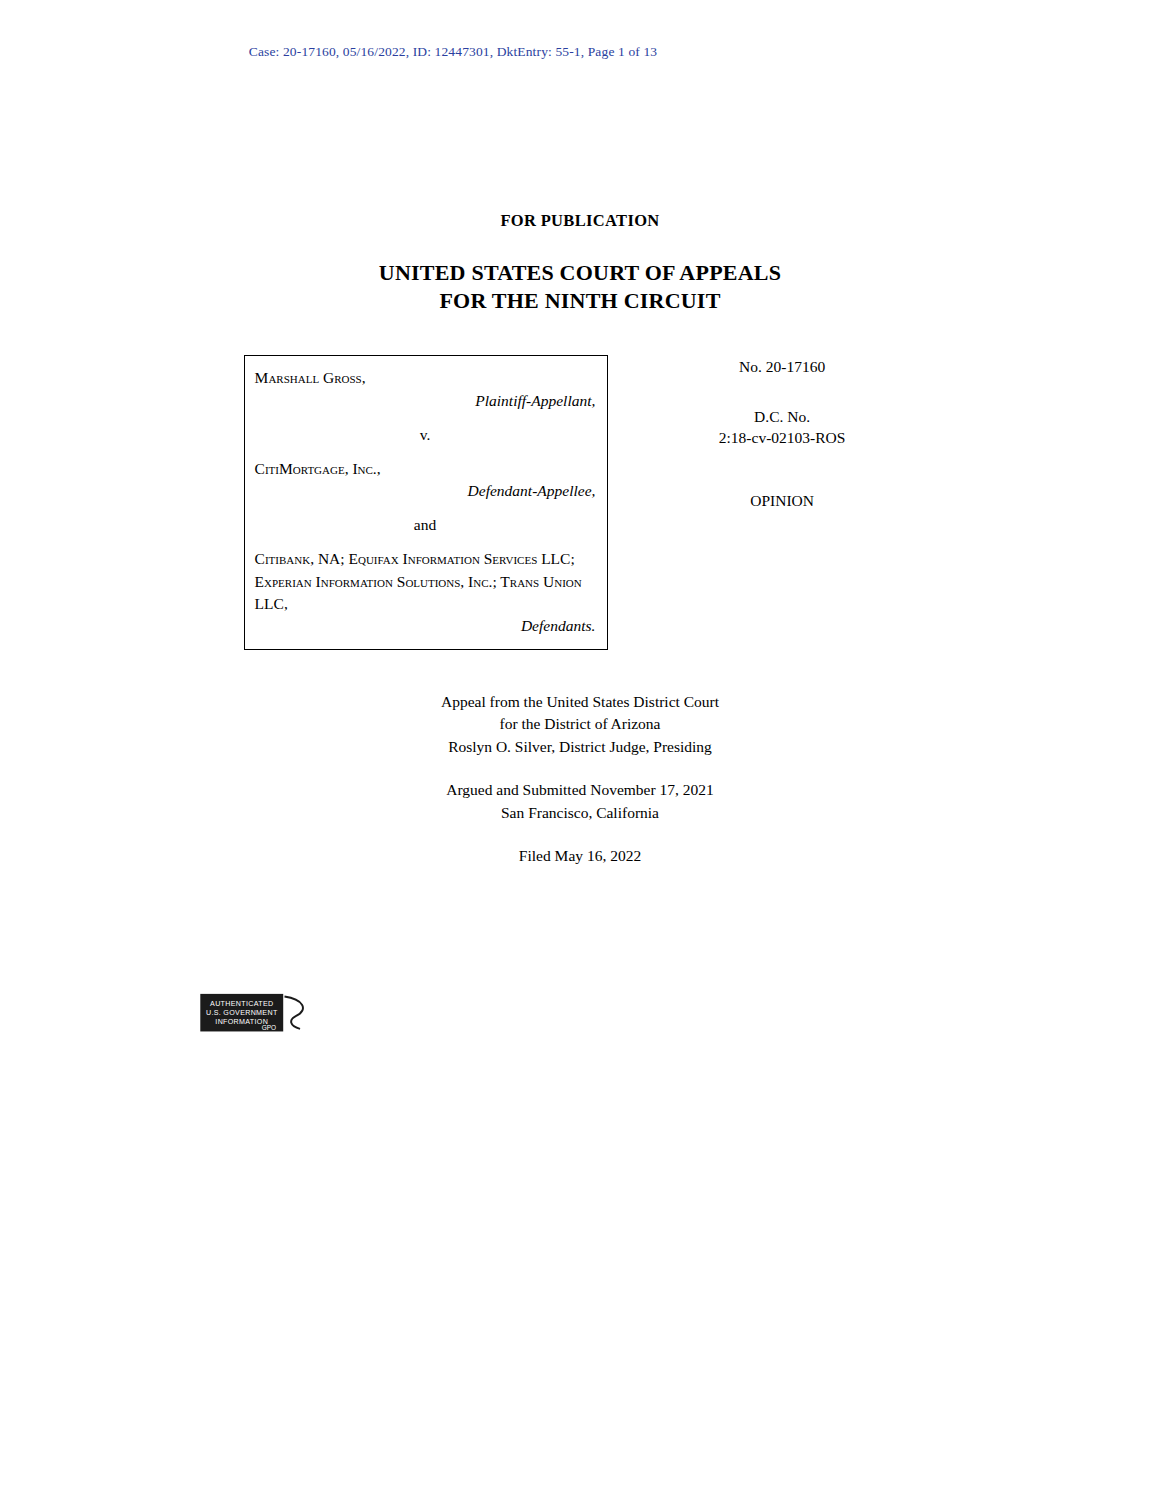Case: 20-17160, 05/16/2022, ID: 12447301, DktEntry: 55-1, Page 1 of 13
FOR PUBLICATION
UNITED STATES COURT OF APPEALS
FOR THE NINTH CIRCUIT
| Marshall Gross , Plaintiff-Appellant, v. CitiMortgage, Inc. , Defendant-Appellee, and Citibank, NA; Equifax Information Services LLC; Experian Information Solutions, Inc.; Trans Union LLC , Defendants. | No. 20-17160 D.C. No. 2:18-cv-02103-ROS OPINION |
Appeal from the United States District Court
for the District of Arizona
Roslyn O. Silver, District Judge, Presiding
Argued and Submitted November 17, 2021
San Francisco, California
Filed May 16, 2022
AUTHENTICATED U.S. GOVERNMENT INFORMATION GPO